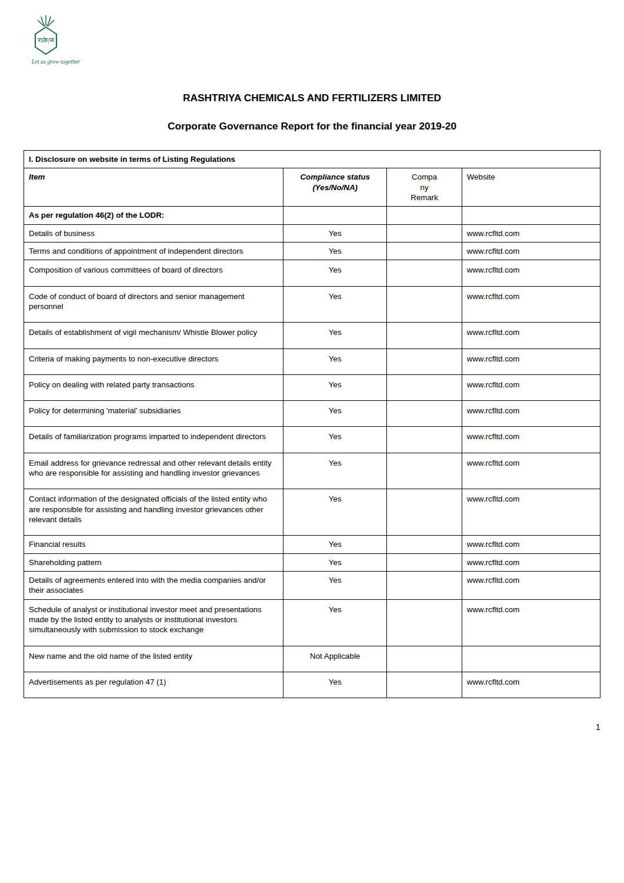रा|के|फ Let us grow together
RASHTRIYA CHEMICALS AND FERTILIZERS LIMITED
Corporate Governance Report for the financial year 2019-20
| I. Disclosure on website in terms of Listing Regulations |
| Item | Compliance status (Yes/No/NA) | Compa ny Remark | Website |
| As per regulation 46(2) of the LODR: | | | |
| Details of business | Yes | | www.rcfltd.com |
| Terms and conditions of appointment of independent directors | Yes | | www.rcfltd.com |
| Composition of various committees of board of directors | Yes | | www.rcfltd.com |
| Code of conduct of board of directors and senior management personnel | Yes | | www.rcfltd.com |
| Details of establishment of vigil mechanism/ Whistle Blower policy | Yes | | www.rcfltd.com |
| Criteria of making payments to non-executive directors | Yes | | www.rcfltd.com |
| Policy on dealing with related party transactions | Yes | | www.rcfltd.com |
| Policy for determining 'material' subsidiaries | Yes | | www.rcfltd.com |
| Details of familiarization programs imparted to independent directors | Yes | | www.rcfltd.com |
| Email address for grievance redressal and other relevant details entity who are responsible for assisting and handling investor grievances | Yes | | www.rcfltd.com |
| Contact information of the designated officials of the listed entity who are responsible for assisting and handling investor grievances other relevant details | Yes | | www.rcfltd.com |
| Financial results | Yes | | www.rcfltd.com |
| Shareholding pattern | Yes | | www.rcfltd.com |
| Details of agreements entered into with the media companies and/or their associates | Yes | | www.rcfltd.com |
| Schedule of analyst or institutional investor meet and presentations made by the listed entity to analysts or institutional investors simultaneously with submission to stock exchange | Yes | | www.rcfltd.com |
| New name and the old name of the listed entity | Not Applicable | | |
| Advertisements as per regulation 47 (1) | Yes | | www.rcfltd.com |
1